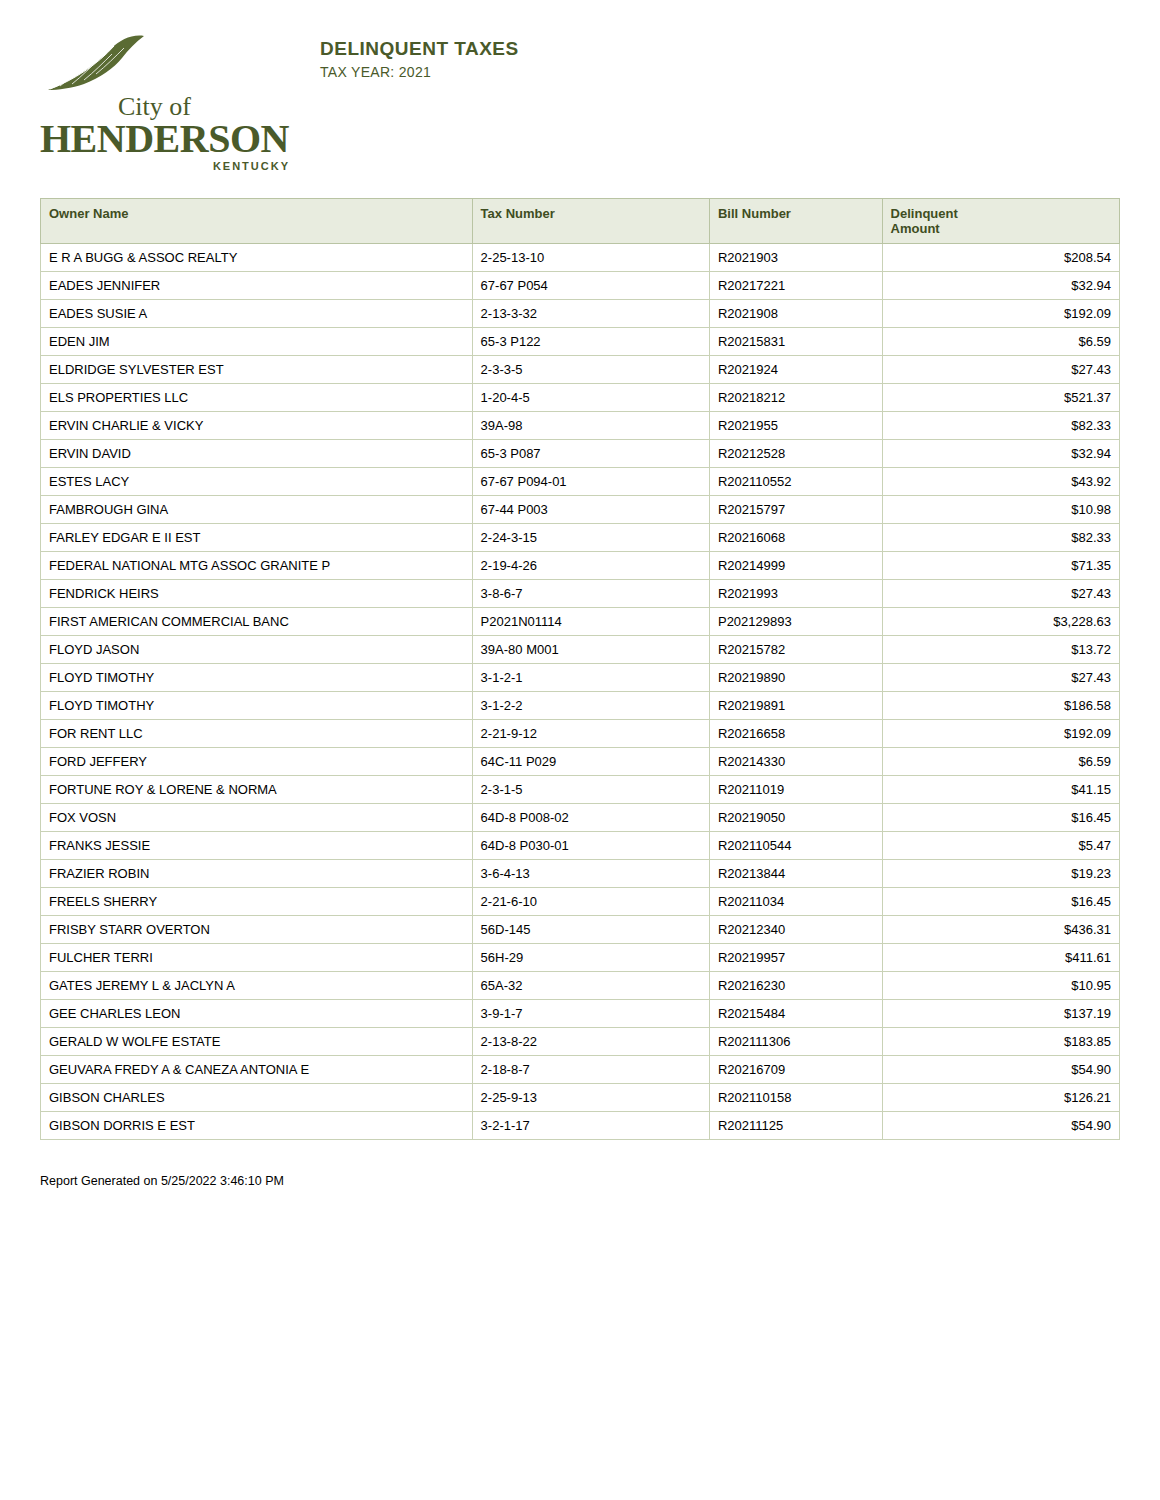City of
HENDERSON
KENTUCKY
DELINQUENT TAXES
TAX YEAR: 2021
| Owner Name | Tax Number | Bill Number | Delinquent Amount |
| --- | --- | --- | --- |
| E R A BUGG & ASSOC REALTY | 2-25-13-10 | R2021903 | $208.54 |
| EADES JENNIFER | 67-67 P054 | R20217221 | $32.94 |
| EADES SUSIE A | 2-13-3-32 | R2021908 | $192.09 |
| EDEN JIM | 65-3 P122 | R20215831 | $6.59 |
| ELDRIDGE SYLVESTER EST | 2-3-3-5 | R2021924 | $27.43 |
| ELS PROPERTIES LLC | 1-20-4-5 | R20218212 | $521.37 |
| ERVIN CHARLIE & VICKY | 39A-98 | R2021955 | $82.33 |
| ERVIN DAVID | 65-3 P087 | R20212528 | $32.94 |
| ESTES LACY | 67-67 P094-01 | R202110552 | $43.92 |
| FAMBROUGH GINA | 67-44 P003 | R20215797 | $10.98 |
| FARLEY EDGAR E II EST | 2-24-3-15 | R20216068 | $82.33 |
| FEDERAL NATIONAL MTG ASSOC GRANITE P | 2-19-4-26 | R20214999 | $71.35 |
| FENDRICK HEIRS | 3-8-6-7 | R2021993 | $27.43 |
| FIRST AMERICAN COMMERCIAL BANC | P2021N01114 | P202129893 | $3,228.63 |
| FLOYD JASON | 39A-80 M001 | R20215782 | $13.72 |
| FLOYD TIMOTHY | 3-1-2-1 | R20219890 | $27.43 |
| FLOYD TIMOTHY | 3-1-2-2 | R20219891 | $186.58 |
| FOR RENT LLC | 2-21-9-12 | R20216658 | $192.09 |
| FORD JEFFERY | 64C-11 P029 | R20214330 | $6.59 |
| FORTUNE ROY & LORENE & NORMA | 2-3-1-5 | R20211019 | $41.15 |
| FOX VOSN | 64D-8 P008-02 | R20219050 | $16.45 |
| FRANKS JESSIE | 64D-8 P030-01 | R202110544 | $5.47 |
| FRAZIER ROBIN | 3-6-4-13 | R20213844 | $19.23 |
| FREELS SHERRY | 2-21-6-10 | R20211034 | $16.45 |
| FRISBY STARR OVERTON | 56D-145 | R20212340 | $436.31 |
| FULCHER TERRI | 56H-29 | R20219957 | $411.61 |
| GATES JEREMY L & JACLYN A | 65A-32 | R20216230 | $10.95 |
| GEE CHARLES LEON | 3-9-1-7 | R20215484 | $137.19 |
| GERALD W WOLFE ESTATE | 2-13-8-22 | R202111306 | $183.85 |
| GEUVARA FREDY A & CANEZA ANTONIA E | 2-18-8-7 | R20216709 | $54.90 |
| GIBSON CHARLES | 2-25-9-13 | R202110158 | $126.21 |
| GIBSON DORRIS E EST | 3-2-1-17 | R20211125 | $54.90 |
Report Generated on 5/25/2022 3:46:10 PM